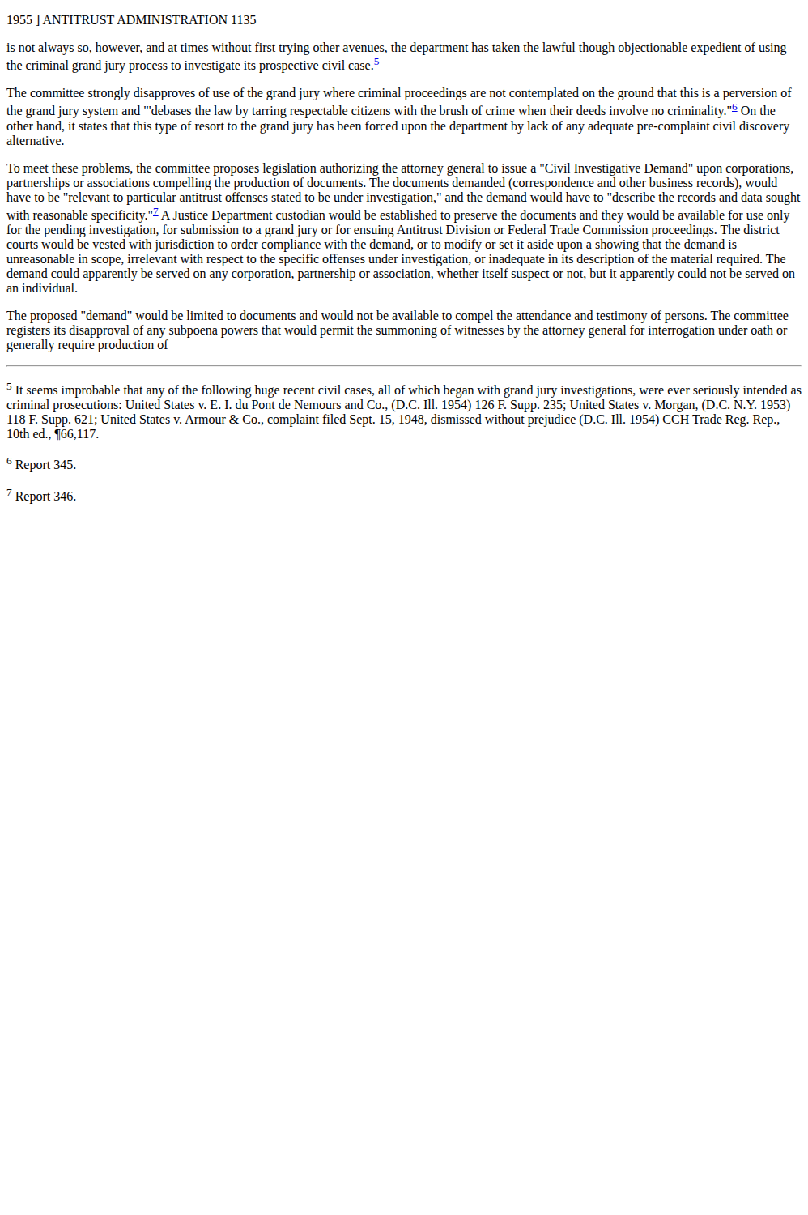1955 ] ANTITRUST ADMINISTRATION 1135
is not always so, however, and at times without first trying other avenues, the department has taken the lawful though objectionable expedient of using the criminal grand jury process to investigate its prospective civil case.5
The committee strongly disapproves of use of the grand jury where criminal proceedings are not contemplated on the ground that this is a perversion of the grand jury system and "'debases the law by tarring respectable citizens with the brush of crime when their deeds involve no criminality."6 On the other hand, it states that this type of resort to the grand jury has been forced upon the department by lack of any adequate pre-complaint civil discovery alternative.
To meet these problems, the committee proposes legislation authorizing the attorney general to issue a "Civil Investigative Demand" upon corporations, partnerships or associations compelling the production of documents. The documents demanded (correspondence and other business records), would have to be "relevant to particular antitrust offenses stated to be under investigation," and the demand would have to "describe the records and data sought with reasonable specificity."7 A Justice Department custodian would be established to preserve the documents and they would be available for use only for the pending investigation, for submission to a grand jury or for ensuing Antitrust Division or Federal Trade Commission proceedings. The district courts would be vested with jurisdiction to order compliance with the demand, or to modify or set it aside upon a showing that the demand is unreasonable in scope, irrelevant with respect to the specific offenses under investigation, or inadequate in its description of the material required. The demand could apparently be served on any corporation, partnership or association, whether itself suspect or not, but it apparently could not be served on an individual.
The proposed "demand" would be limited to documents and would not be available to compel the attendance and testimony of persons. The committee registers its disapproval of any subpoena powers that would permit the summoning of witnesses by the attorney general for interrogation under oath or generally require production of
5 It seems improbable that any of the following huge recent civil cases, all of which began with grand jury investigations, were ever seriously intended as criminal prosecutions: United States v. E. I. du Pont de Nemours and Co., (D.C. Ill. 1954) 126 F. Supp. 235; United States v. Morgan, (D.C. N.Y. 1953) 118 F. Supp. 621; United States v. Armour & Co., complaint filed Sept. 15, 1948, dismissed without prejudice (D.C. Ill. 1954) CCH Trade Reg. Rep., 10th ed., ¶66,117.
6 Report 345.
7 Report 346.